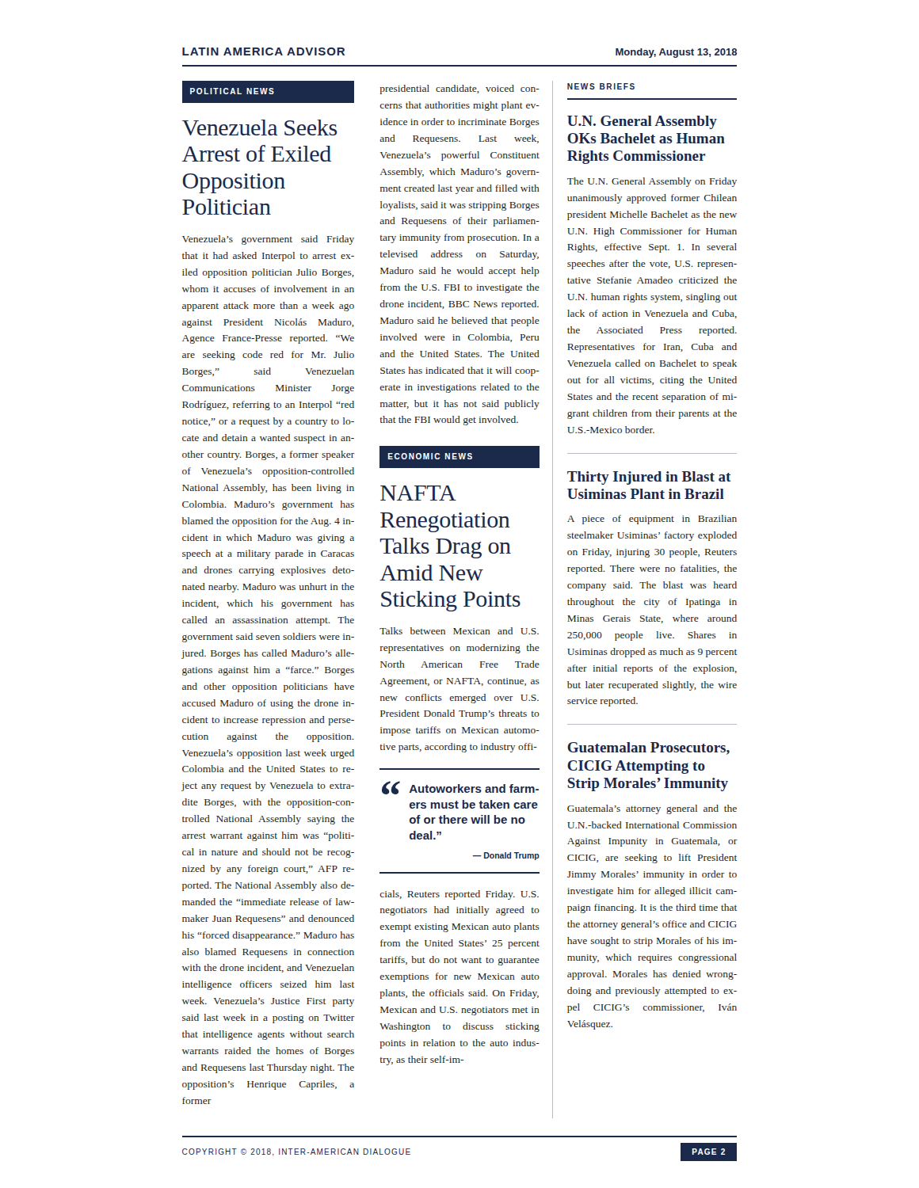LATIN AMERICA ADVISOR
Monday, August 13, 2018
POLITICAL NEWS
Venezuela Seeks Arrest of Exiled Opposition Politician
Venezuela’s government said Friday that it had asked Interpol to arrest exiled opposition politician Julio Borges, whom it accuses of involvement in an apparent attack more than a week ago against President Nicolás Maduro, Agence France-Presse reported. “We are seeking code red for Mr. Julio Borges,” said Venezuelan Communications Minister Jorge Rodríguez, referring to an Interpol “red notice,” or a request by a country to locate and detain a wanted suspect in another country. Borges, a former speaker of Venezuela’s opposition-controlled National Assembly, has been living in Colombia. Maduro’s government has blamed the opposition for the Aug. 4 incident in which Maduro was giving a speech at a military parade in Caracas and drones carrying explosives detonated nearby. Maduro was unhurt in the incident, which his government has called an assassination attempt. The government said seven soldiers were injured. Borges has called Maduro’s allegations against him a “farce.” Borges and other opposition politicians have accused Maduro of using the drone incident to increase repression and persecution against the opposition. Venezuela’s opposition last week urged Colombia and the United States to reject any request by Venezuela to extradite Borges, with the opposition-controlled National Assembly saying the arrest warrant against him was “political in nature and should not be recognized by any foreign court,” AFP reported. The National Assembly also demanded the “immediate release of lawmaker Juan Requesens” and denounced his “forced disappearance.” Maduro has also blamed Requesens in connection with the drone incident, and Venezuelan intelligence officers seized him last week. Venezuela’s Justice First party said last week in a posting on Twitter that intelligence agents without search warrants raided the homes of Borges and Requesens last Thursday night. The opposition’s Henrique Capriles, a former
presidential candidate, voiced concerns that authorities might plant evidence in order to incriminate Borges and Requesens. Last week, Venezuela’s powerful Constituent Assembly, which Maduro’s government created last year and filled with loyalists, said it was stripping Borges and Requesens of their parliamentary immunity from prosecution. In a televised address on Saturday, Maduro said he would accept help from the U.S. FBI to investigate the drone incident, BBC News reported. Maduro said he believed that people involved were in Colombia, Peru and the United States. The United States has indicated that it will cooperate in investigations related to the matter, but it has not said publicly that the FBI would get involved.
ECONOMIC NEWS
NAFTA Renegotiation Talks Drag on Amid New Sticking Points
Talks between Mexican and U.S. representatives on modernizing the North American Free Trade Agreement, or NAFTA, continue, as new conflicts emerged over U.S. President Donald Trump’s threats to impose tariffs on Mexican automotive parts, according to industry offi-
“
Autoworkers and farmers must be taken care of or there will be no deal.”
— Donald Trump
cials, Reuters reported Friday. U.S. negotiators had initially agreed to exempt existing Mexican auto plants from the United States’ 25 percent tariffs, but do not want to guarantee exemptions for new Mexican auto plants, the officials said. On Friday, Mexican and U.S. negotiators met in Washington to discuss sticking points in relation to the auto industry, as their self-im-
NEWS BRIEFS
U.N. General Assembly OKs Bachelet as Human Rights Commissioner
The U.N. General Assembly on Friday unanimously approved former Chilean president Michelle Bachelet as the new U.N. High Commissioner for Human Rights, effective Sept. 1. In several speeches after the vote, U.S. representative Stefanie Amadeo criticized the U.N. human rights system, singling out lack of action in Venezuela and Cuba, the Associated Press reported. Representatives for Iran, Cuba and Venezuela called on Bachelet to speak out for all victims, citing the United States and the recent separation of migrant children from their parents at the U.S.-Mexico border.
Thirty Injured in Blast at Usiminas Plant in Brazil
A piece of equipment in Brazilian steelmaker Usiminas’ factory exploded on Friday, injuring 30 people, Reuters reported. There were no fatalities, the company said. The blast was heard throughout the city of Ipatinga in Minas Gerais State, where around 250,000 people live. Shares in Usiminas dropped as much as 9 percent after initial reports of the explosion, but later recuperated slightly, the wire service reported.
Guatemalan Prosecutors, CICIG Attempting to Strip Morales’ Immunity
Guatemala’s attorney general and the U.N.-backed International Commission Against Impunity in Guatemala, or CICIG, are seeking to lift President Jimmy Morales’ immunity in order to investigate him for alleged illicit campaign financing. It is the third time that the attorney general’s office and CICIG have sought to strip Morales of his immunity, which requires congressional approval. Morales has denied wrongdoing and previously attempted to expel CICIG’s commissioner, Iván Velásquez.
COPYRIGHT © 2018, INTER-AMERICAN DIALOGUE
PAGE 2